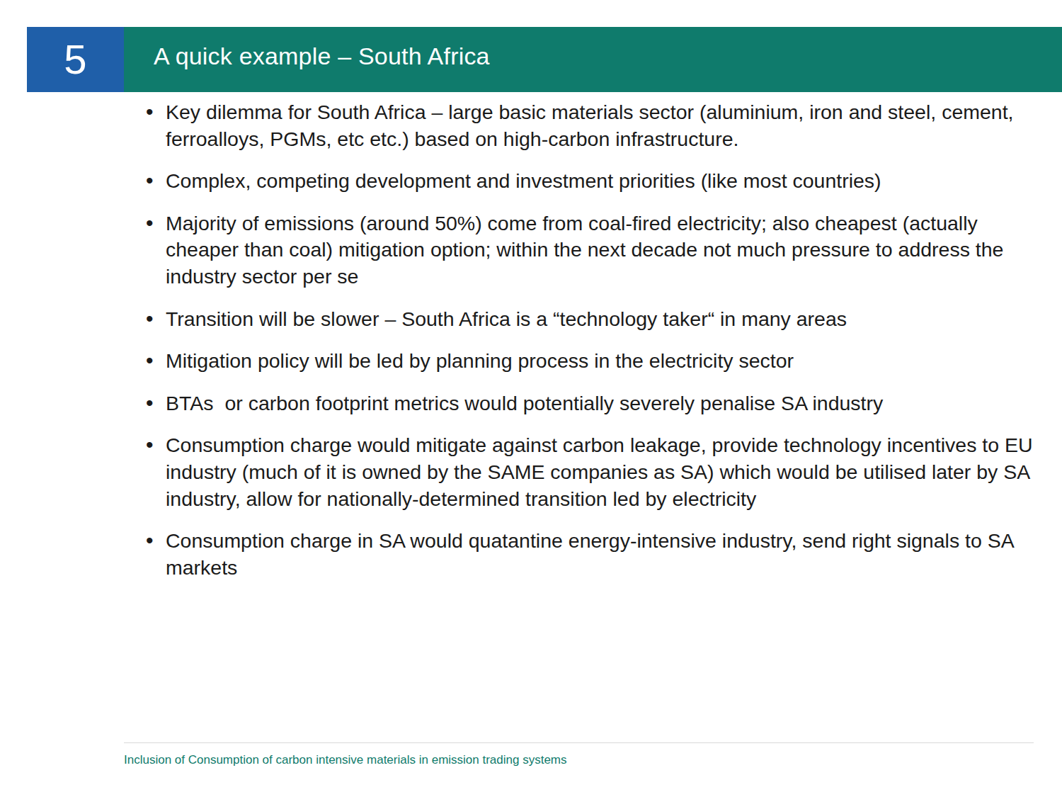5
A quick example – South Africa
Key dilemma for South Africa – large basic materials sector (aluminium, iron and steel, cement, ferroalloys, PGMs, etc etc.) based on high-carbon infrastructure.
Complex, competing development and investment priorities (like most countries)
Majority of emissions (around 50%) come from coal-fired electricity; also cheapest (actually cheaper than coal) mitigation option; within the next decade not much pressure to address the industry sector per se
Transition will be slower – South Africa is a “technology taker“ in many areas
Mitigation policy will be led by planning process in the electricity sector
BTAs or carbon footprint metrics would potentially severely penalise SA industry
Consumption charge would mitigate against carbon leakage, provide technology incentives to EU industry (much of it is owned by the SAME companies as SA) which would be utilised later by SA industry, allow for nationally-determined transition led by electricity
Consumption charge in SA would quatantine energy-intensive industry, send right signals to SA markets
Inclusion of Consumption of carbon intensive materials in emission trading systems